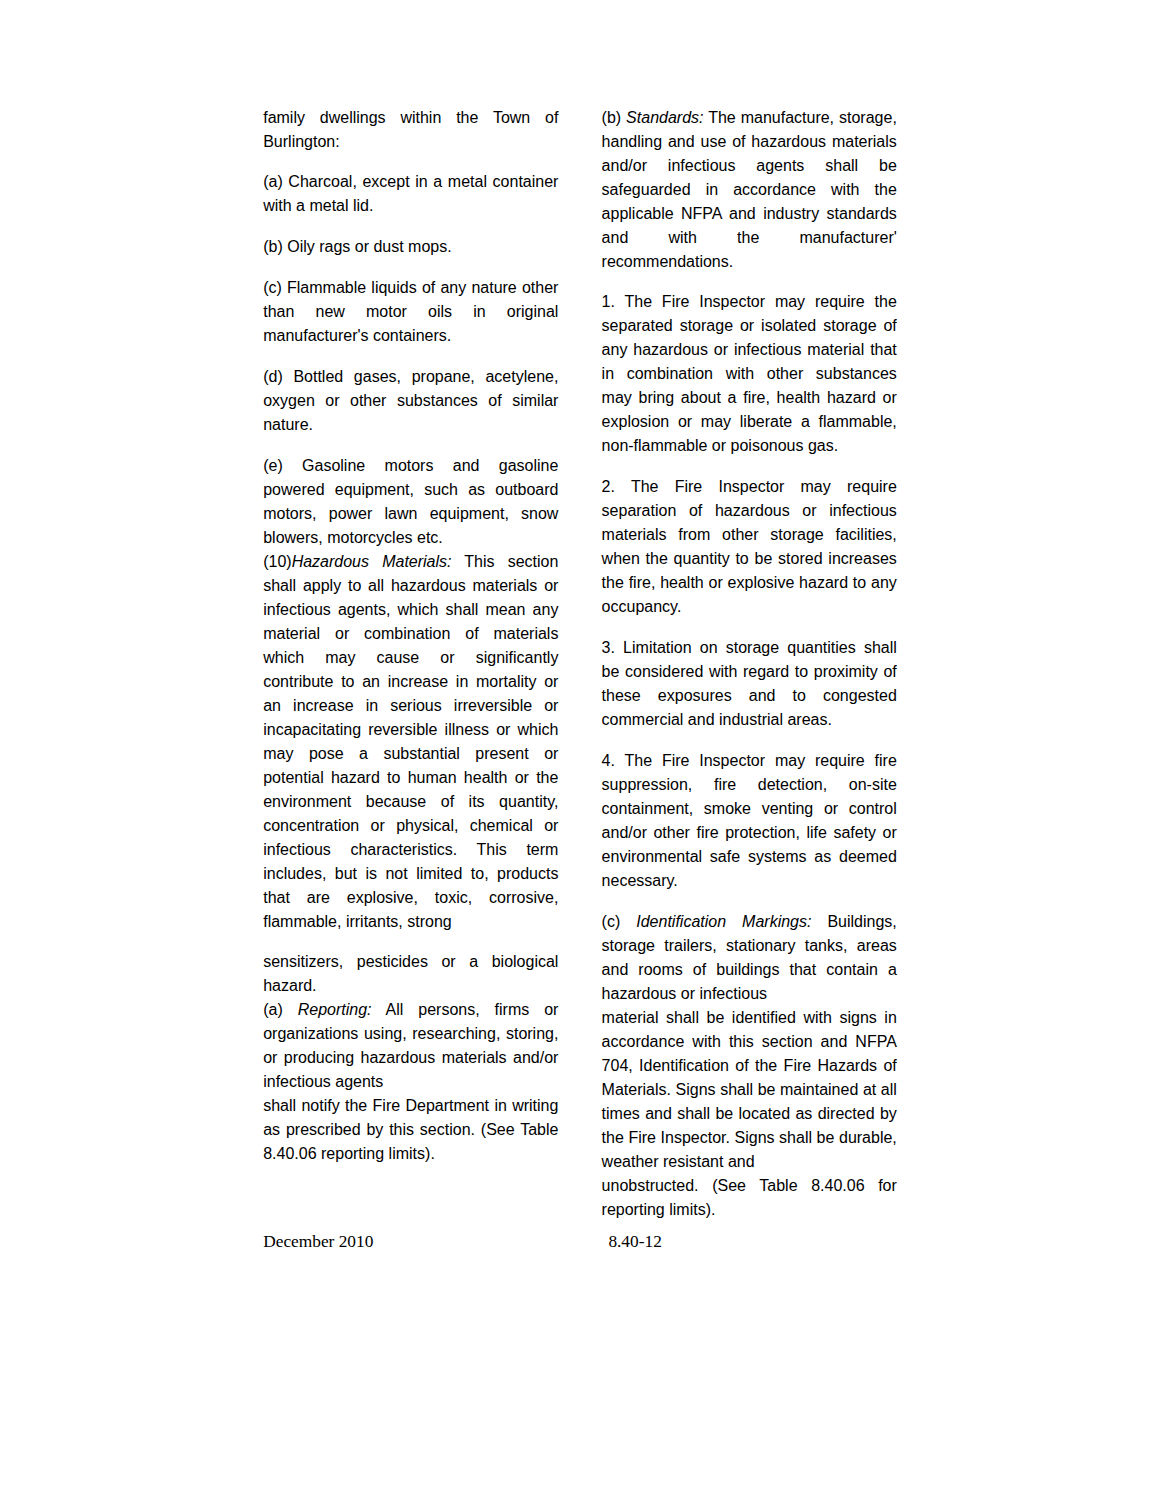family dwellings within the Town of Burlington:
(a) Charcoal, except in a metal container with a metal lid.
(b) Oily rags or dust mops.
(c) Flammable liquids of any nature other than new motor oils in original manufacturer's containers.
(d) Bottled gases, propane, acetylene, oxygen or other substances of similar nature.
(e) Gasoline motors and gasoline powered equipment, such as outboard motors, power lawn equipment, snow blowers, motorcycles etc.
(10)Hazardous Materials: This section shall apply to all hazardous materials or infectious agents, which shall mean any material or combination of materials which may cause or significantly contribute to an increase in mortality or an increase in serious irreversible or incapacitating reversible illness or which may pose a substantial present or potential hazard to human health or the environment because of its quantity, concentration or physical, chemical or infectious characteristics. This term includes, but is not limited to, products that are explosive, toxic, corrosive, flammable, irritants, strong
sensitizers, pesticides or a biological hazard.
(a) Reporting: All persons, firms or organizations using, researching, storing, or producing hazardous materials and/or infectious agents
shall notify the Fire Department in writing as prescribed by this section. (See Table 8.40.06 reporting limits).
(b) Standards: The manufacture, storage, handling and use of hazardous materials and/or infectious agents shall be safeguarded in accordance with the applicable NFPA and industry standards and with the manufacturer' recommendations.
1. The Fire Inspector may require the separated storage or isolated storage of any hazardous or infectious material that in combination with other substances may bring about a fire, health hazard or explosion or may liberate a flammable, non-flammable or poisonous gas.
2. The Fire Inspector may require separation of hazardous or infectious materials from other storage facilities, when the quantity to be stored increases the fire, health or explosive hazard to any occupancy.
3. Limitation on storage quantities shall be considered with regard to proximity of these exposures and to congested commercial and industrial areas.
4. The Fire Inspector may require fire suppression, fire detection, on-site containment, smoke venting or control and/or other fire protection, life safety or environmental safe systems as deemed necessary.
(c) Identification Markings: Buildings, storage trailers, stationary tanks, areas and rooms of buildings that contain a hazardous or infectious
material shall be identified with signs in accordance with this section and NFPA 704, Identification of the Fire Hazards of Materials. Signs shall be maintained at all times and shall be located as directed by the Fire Inspector. Signs shall be durable, weather resistant and
unobstructed. (See Table 8.40.06 for reporting limits).
December 2010
8.40-12